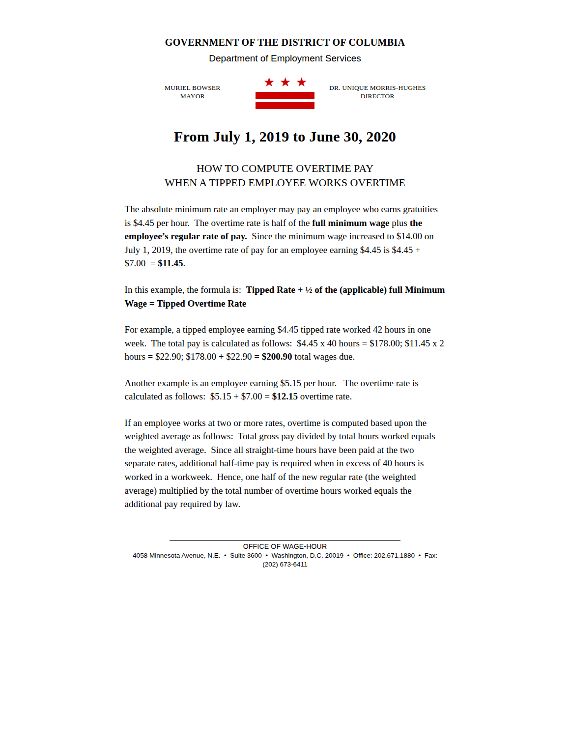GOVERNMENT OF THE DISTRICT OF COLUMBIA
Department of Employment Services
MURIEL BOWSER
MAYOR
★★★
DR. UNIQUE MORRIS-HUGHES
DIRECTOR
From July 1, 2019 to June 30, 2020
HOW TO COMPUTE OVERTIME PAY
WHEN A TIPPED EMPLOYEE WORKS OVERTIME
The absolute minimum rate an employer may pay an employee who earns gratuities is $4.45 per hour. The overtime rate is half of the full minimum wage plus the employee’s regular rate of pay. Since the minimum wage increased to $14.00 on July 1, 2019, the overtime rate of pay for an employee earning $4.45 is $4.45 + $7.00 = $11.45.
In this example, the formula is: Tipped Rate + ½ of the (applicable) full Minimum Wage = Tipped Overtime Rate
For example, a tipped employee earning $4.45 tipped rate worked 42 hours in one week. The total pay is calculated as follows: $4.45 x 40 hours = $178.00; $11.45 x 2 hours = $22.90; $178.00 + $22.90 = $200.90 total wages due.
Another example is an employee earning $5.15 per hour. The overtime rate is calculated as follows: $5.15 + $7.00 = $12.15 overtime rate.
If an employee works at two or more rates, overtime is computed based upon the weighted average as follows: Total gross pay divided by total hours worked equals the weighted average. Since all straight-time hours have been paid at the two separate rates, additional half-time pay is required when in excess of 40 hours is worked in a workweek. Hence, one half of the new regular rate (the weighted average) multiplied by the total number of overtime hours worked equals the additional pay required by law.
OFFICE OF WAGE-HOUR
4058 Minnesota Avenue, N.E. • Suite 3600 • Washington, D.C. 20019 • Office: 202.671.1880 • Fax: (202) 673-6411